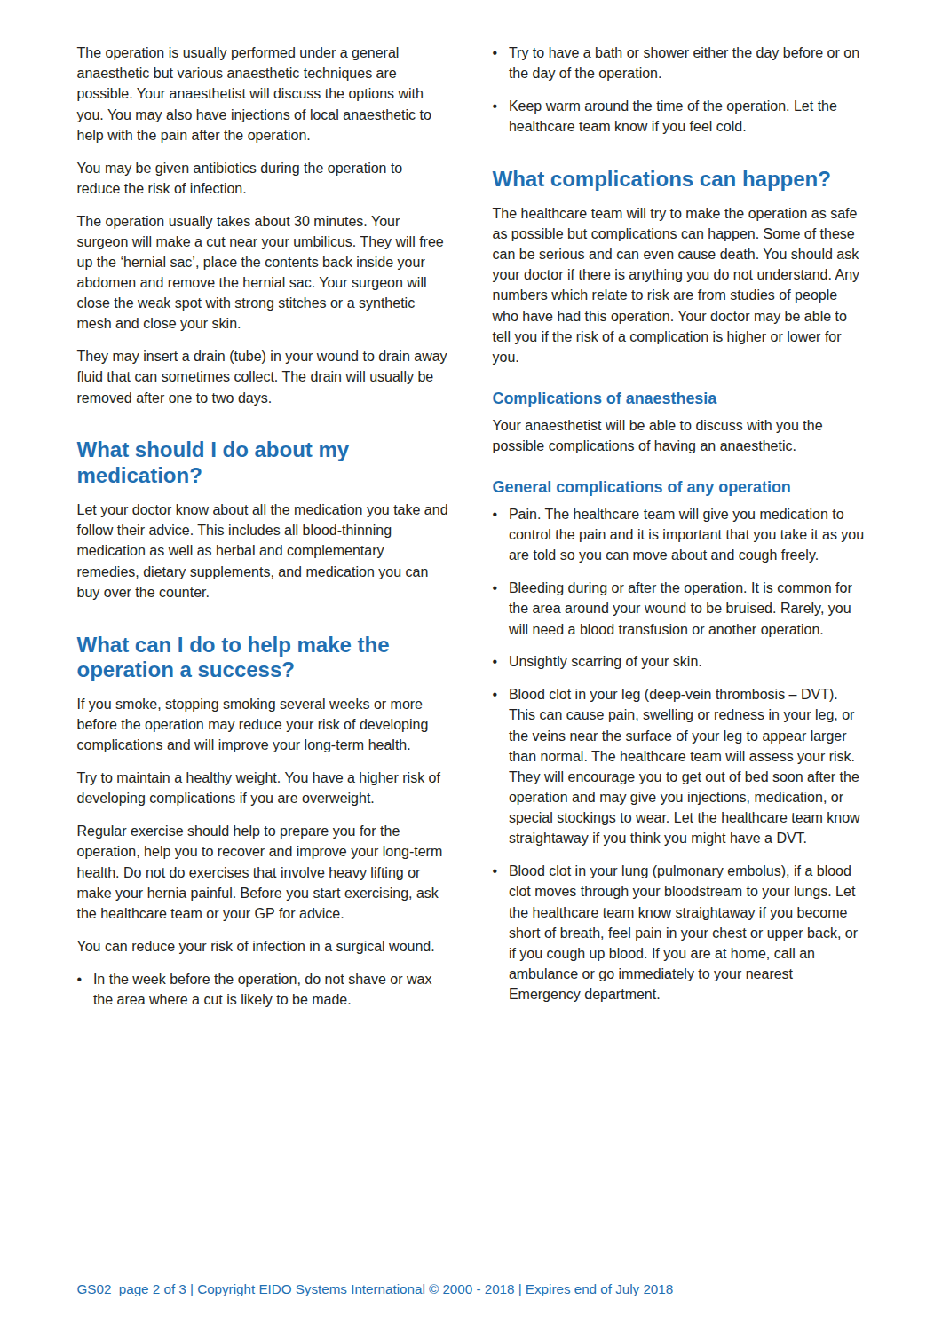The operation is usually performed under a general anaesthetic but various anaesthetic techniques are possible. Your anaesthetist will discuss the options with you. You may also have injections of local anaesthetic to help with the pain after the operation.
You may be given antibiotics during the operation to reduce the risk of infection.
The operation usually takes about 30 minutes. Your surgeon will make a cut near your umbilicus. They will free up the ‘hernial sac’, place the contents back inside your abdomen and remove the hernial sac. Your surgeon will close the weak spot with strong stitches or a synthetic mesh and close your skin.
They may insert a drain (tube) in your wound to drain away fluid that can sometimes collect. The drain will usually be removed after one to two days.
What should I do about my medication?
Let your doctor know about all the medication you take and follow their advice. This includes all blood-thinning medication as well as herbal and complementary remedies, dietary supplements, and medication you can buy over the counter.
What can I do to help make the operation a success?
If you smoke, stopping smoking several weeks or more before the operation may reduce your risk of developing complications and will improve your long-term health.
Try to maintain a healthy weight. You have a higher risk of developing complications if you are overweight.
Regular exercise should help to prepare you for the operation, help you to recover and improve your long-term health. Do not do exercises that involve heavy lifting or make your hernia painful. Before you start exercising, ask the healthcare team or your GP for advice.
You can reduce your risk of infection in a surgical wound.
In the week before the operation, do not shave or wax the area where a cut is likely to be made.
Try to have a bath or shower either the day before or on the day of the operation.
Keep warm around the time of the operation. Let the healthcare team know if you feel cold.
What complications can happen?
The healthcare team will try to make the operation as safe as possible but complications can happen. Some of these can be serious and can even cause death. You should ask your doctor if there is anything you do not understand. Any numbers which relate to risk are from studies of people who have had this operation. Your doctor may be able to tell you if the risk of a complication is higher or lower for you.
Complications of anaesthesia
Your anaesthetist will be able to discuss with you the possible complications of having an anaesthetic.
General complications of any operation
Pain. The healthcare team will give you medication to control the pain and it is important that you take it as you are told so you can move about and cough freely.
Bleeding during or after the operation. It is common for the area around your wound to be bruised. Rarely, you will need a blood transfusion or another operation.
Unsightly scarring of your skin.
Blood clot in your leg (deep-vein thrombosis – DVT). This can cause pain, swelling or redness in your leg, or the veins near the surface of your leg to appear larger than normal. The healthcare team will assess your risk. They will encourage you to get out of bed soon after the operation and may give you injections, medication, or special stockings to wear. Let the healthcare team know straightaway if you think you might have a DVT.
Blood clot in your lung (pulmonary embolus), if a blood clot moves through your bloodstream to your lungs. Let the healthcare team know straightaway if you become short of breath, feel pain in your chest or upper back, or if you cough up blood. If you are at home, call an ambulance or go immediately to your nearest Emergency department.
GS02 page 2 of 3 | Copyright EIDO Systems International © 2000 - 2018 | Expires end of July 2018